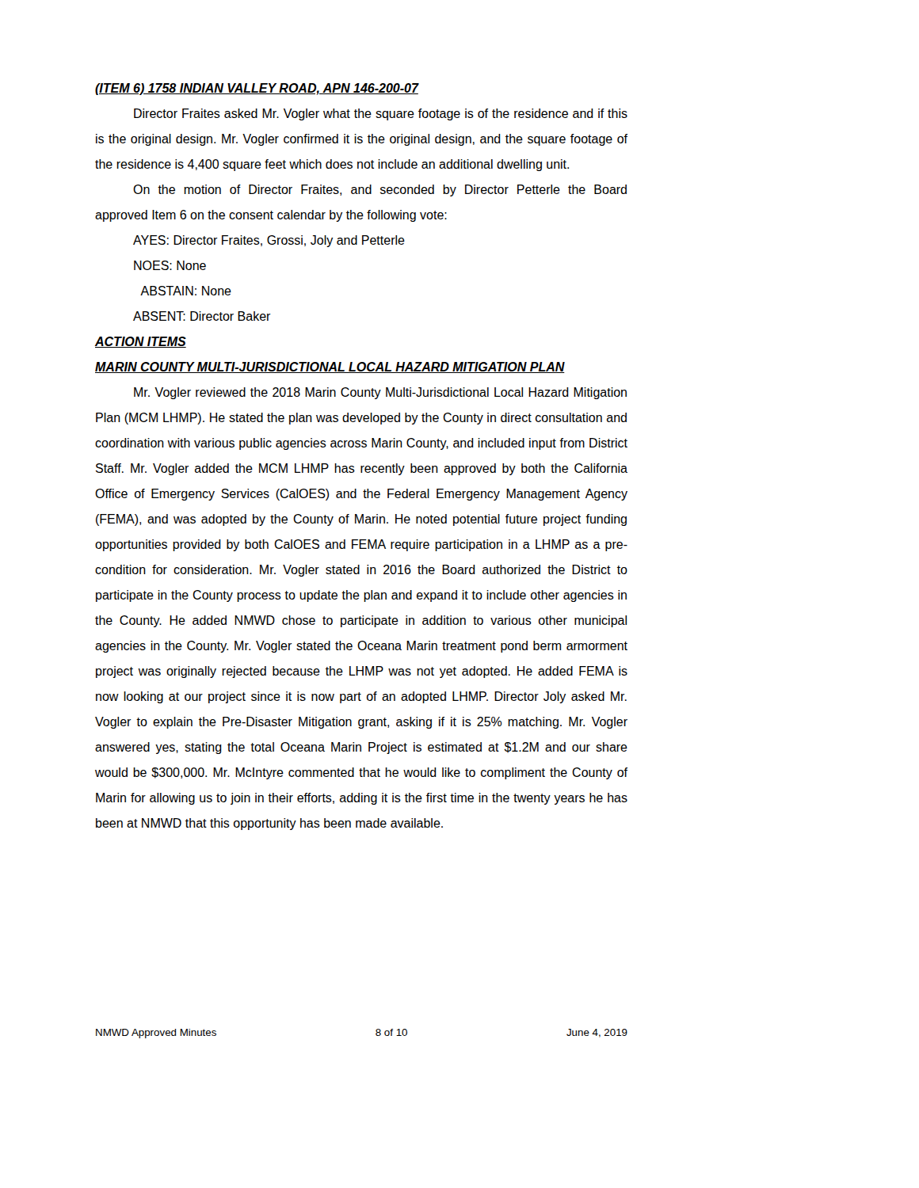(ITEM 6) 1758 INDIAN VALLEY ROAD, APN 146-200-07
Director Fraites asked Mr. Vogler what the square footage is of the residence and if this is the original design. Mr. Vogler confirmed it is the original design, and the square footage of the residence is 4,400 square feet which does not include an additional dwelling unit.
On the motion of Director Fraites, and seconded by Director Petterle the Board approved Item 6 on the consent calendar by the following vote:
AYES: Director Fraites, Grossi, Joly and Petterle
NOES: None
ABSTAIN: None
ABSENT: Director Baker
ACTION ITEMS
MARIN COUNTY MULTI-JURISDICTIONAL LOCAL HAZARD MITIGATION PLAN
Mr. Vogler reviewed the 2018 Marin County Multi-Jurisdictional Local Hazard Mitigation Plan (MCM LHMP). He stated the plan was developed by the County in direct consultation and coordination with various public agencies across Marin County, and included input from District Staff. Mr. Vogler added the MCM LHMP has recently been approved by both the California Office of Emergency Services (CalOES) and the Federal Emergency Management Agency (FEMA), and was adopted by the County of Marin. He noted potential future project funding opportunities provided by both CalOES and FEMA require participation in a LHMP as a pre-condition for consideration. Mr. Vogler stated in 2016 the Board authorized the District to participate in the County process to update the plan and expand it to include other agencies in the County. He added NMWD chose to participate in addition to various other municipal agencies in the County. Mr. Vogler stated the Oceana Marin treatment pond berm armorment project was originally rejected because the LHMP was not yet adopted. He added FEMA is now looking at our project since it is now part of an adopted LHMP. Director Joly asked Mr. Vogler to explain the Pre-Disaster Mitigation grant, asking if it is 25% matching. Mr. Vogler answered yes, stating the total Oceana Marin Project is estimated at $1.2M and our share would be $300,000. Mr. McIntyre commented that he would like to compliment the County of Marin for allowing us to join in their efforts, adding it is the first time in the twenty years he has been at NMWD that this opportunity has been made available.
NMWD Approved Minutes 8 of 10 June 4, 2019